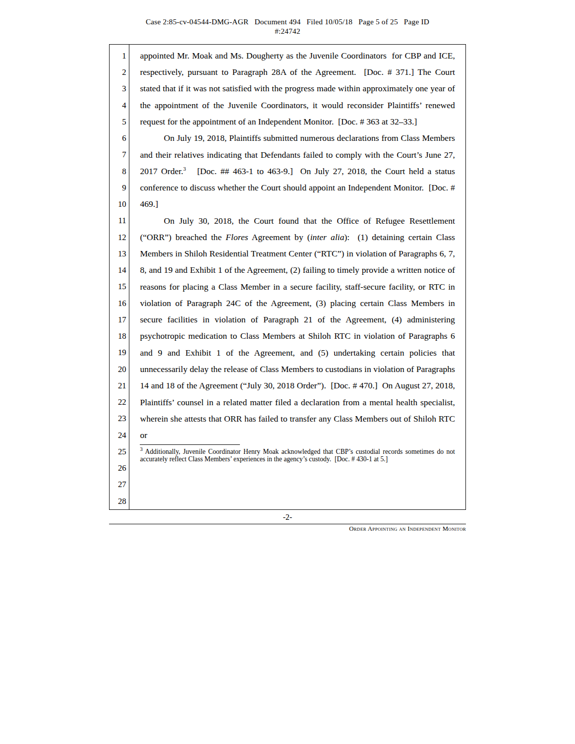Case 2:85-cv-04544-DMG-AGR Document 494 Filed 10/05/18 Page 5 of 25 Page ID #:24742
1
2
3
4
5
6
7
8
9
10
11
12
13
14
15
16
17
18
19
20
21
22
23
24
25
26
27
28
appointed Mr. Moak and Ms. Dougherty as the Juvenile Coordinators for CBP and ICE, respectively, pursuant to Paragraph 28A of the Agreement. [Doc. # 371.] The Court stated that if it was not satisfied with the progress made within approximately one year of the appointment of the Juvenile Coordinators, it would reconsider Plaintiffs’ renewed request for the appointment of an Independent Monitor. [Doc. # 363 at 32–33.]
On July 19, 2018, Plaintiffs submitted numerous declarations from Class Members and their relatives indicating that Defendants failed to comply with the Court’s June 27, 2017 Order.3 [Doc. ## 463-1 to 463-9.] On July 27, 2018, the Court held a status conference to discuss whether the Court should appoint an Independent Monitor. [Doc. # 469.]
On July 30, 2018, the Court found that the Office of Refugee Resettlement (“ORR”) breached the Flores Agreement by (inter alia): (1) detaining certain Class Members in Shiloh Residential Treatment Center (“RTC”) in violation of Paragraphs 6, 7, 8, and 19 and Exhibit 1 of the Agreement, (2) failing to timely provide a written notice of reasons for placing a Class Member in a secure facility, staff-secure facility, or RTC in violation of Paragraph 24C of the Agreement, (3) placing certain Class Members in secure facilities in violation of Paragraph 21 of the Agreement, (4) administering psychotropic medication to Class Members at Shiloh RTC in violation of Paragraphs 6 and 9 and Exhibit 1 of the Agreement, and (5) undertaking certain policies that unnecessarily delay the release of Class Members to custodians in violation of Paragraphs 14 and 18 of the Agreement (“July 30, 2018 Order”). [Doc. # 470.] On August 27, 2018, Plaintiffs’ counsel in a related matter filed a declaration from a mental health specialist, wherein she attests that ORR has failed to transfer any Class Members out of Shiloh RTC or
3 Additionally, Juvenile Coordinator Henry Moak acknowledged that CBP’s custodial records sometimes do not accurately reflect Class Members’ experiences in the agency’s custody. [Doc. # 430-1 at 5.]
-2-
Order Appointing an Independent Monitor